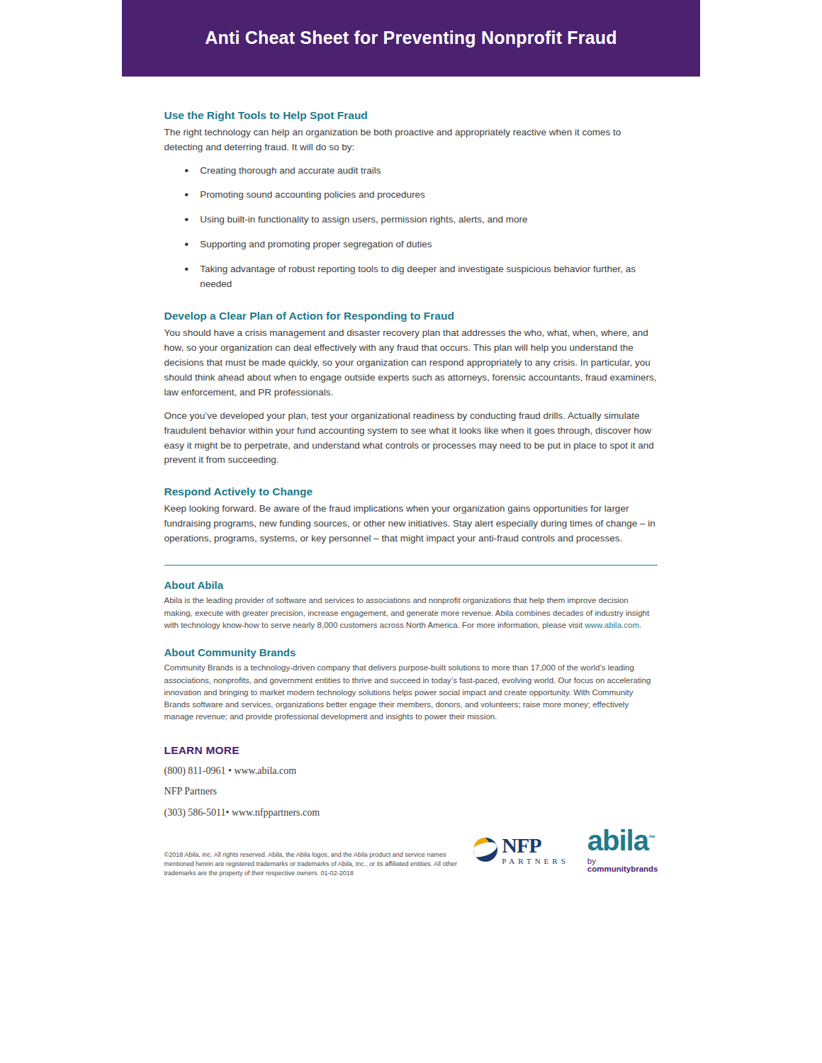Anti Cheat Sheet for Preventing Nonprofit Fraud
Use the Right Tools to Help Spot Fraud
The right technology can help an organization be both proactive and appropriately reactive when it comes to detecting and deterring fraud. It will do so by:
Creating thorough and accurate audit trails
Promoting sound accounting policies and procedures
Using built-in functionality to assign users, permission rights, alerts, and more
Supporting and promoting proper segregation of duties
Taking advantage of robust reporting tools to dig deeper and investigate suspicious behavior further, as needed
Develop a Clear Plan of Action for Responding to Fraud
You should have a crisis management and disaster recovery plan that addresses the who, what, when, where, and how, so your organization can deal effectively with any fraud that occurs. This plan will help you understand the decisions that must be made quickly, so your organization can respond appropriately to any crisis. In particular, you should think ahead about when to engage outside experts such as attorneys, forensic accountants, fraud examiners, law enforcement, and PR professionals.
Once you’ve developed your plan, test your organizational readiness by conducting fraud drills. Actually simulate fraudulent behavior within your fund accounting system to see what it looks like when it goes through, discover how easy it might be to perpetrate, and understand what controls or processes may need to be put in place to spot it and prevent it from succeeding.
Respond Actively to Change
Keep looking forward. Be aware of the fraud implications when your organization gains opportunities for larger fundraising programs, new funding sources, or other new initiatives. Stay alert especially during times of change – in operations, programs, systems, or key personnel – that might impact your anti-fraud controls and processes.
About Abila
Abila is the leading provider of software and services to associations and nonprofit organizations that help them improve decision making, execute with greater precision, increase engagement, and generate more revenue. Abila combines decades of industry insight with technology know-how to serve nearly 8,000 customers across North America. For more information, please visit www.abila.com.
About Community Brands
Community Brands is a technology-driven company that delivers purpose-built solutions to more than 17,000 of the world’s leading associations, nonprofits, and government entities to thrive and succeed in today’s fast-paced, evolving world. Our focus on accelerating innovation and bringing to market modern technology solutions helps power social impact and create opportunity. With Community Brands software and services, organizations better engage their members, donors, and volunteers; raise more money; effectively manage revenue; and provide professional development and insights to power their mission.
LEARN MORE
(800) 811-0961 • www.abila.com
NFP Partners
(303) 586-5011• www.nfppartners.com
©2018 Abila, Inc. All rights reserved. Abila, the Abila logos, and the Abila product and service names mentioned herein are registered trademarks or trademarks of Abila, Inc., or its affiliated entities. All other trademarks are the property of their respective owners. 01-02-2018
NFP
PARTNERS
abila™
by communitybrands